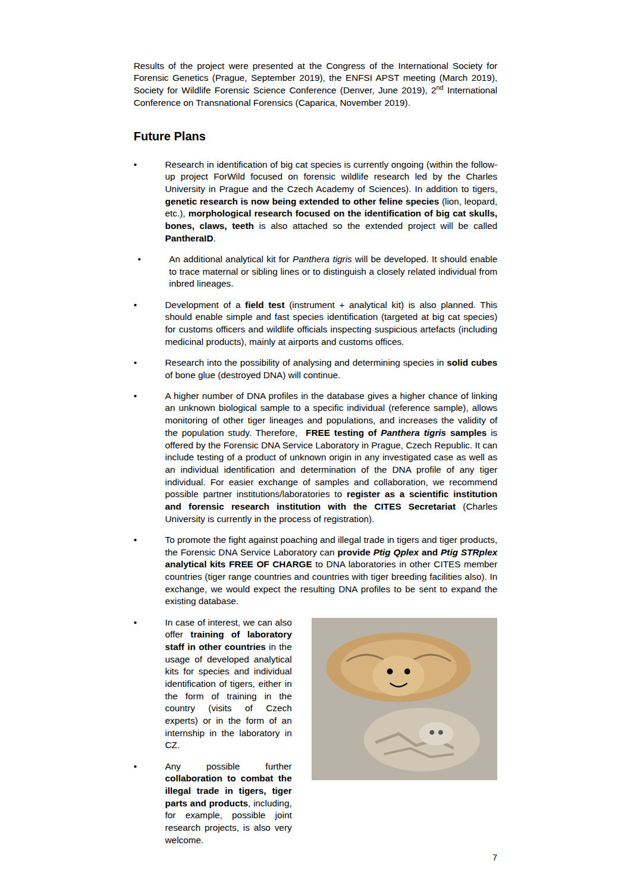Results of the project were presented at the Congress of the International Society for Forensic Genetics (Prague, September 2019), the ENFSI APST meeting (March 2019), Society for Wildlife Forensic Science Conference (Denver, June 2019), 2nd International Conference on Transnational Forensics (Caparica, November 2019).
Future Plans
•
Research in identification of big cat species is currently ongoing (within the follow-up project ForWild focused on forensic wildlife research led by the Charles University in Prague and the Czech Academy of Sciences). In addition to tigers, genetic research is now being extended to other feline species (lion, leopard, etc.), morphological research focused on the identification of big cat skulls, bones, claws, teeth is also attached so the extended project will be called PantheraID.
•
An additional analytical kit for Panthera tigris will be developed. It should enable to trace maternal or sibling lines or to distinguish a closely related individual from inbred lineages.
•
Development of a field test (instrument + analytical kit) is also planned. This should enable simple and fast species identification (targeted at big cat species) for customs officers and wildlife officials inspecting suspicious artefacts (including medicinal products), mainly at airports and customs offices.
•
Research into the possibility of analysing and determining species in solid cubes of bone glue (destroyed DNA) will continue.
•
A higher number of DNA profiles in the database gives a higher chance of linking an unknown biological sample to a specific individual (reference sample), allows monitoring of other tiger lineages and populations, and increases the validity of the population study. Therefore, FREE testing of Panthera tigris samples is offered by the Forensic DNA Service Laboratory in Prague, Czech Republic. It can include testing of a product of unknown origin in any investigated case as well as an individual identification and determination of the DNA profile of any tiger individual. For easier exchange of samples and collaboration, we recommend possible partner institutions/laboratories to register as a scientific institution and forensic research institution with the CITES Secretariat (Charles University is currently in the process of registration).
•
To promote the fight against poaching and illegal trade in tigers and tiger products, the Forensic DNA Service Laboratory can provide Ptig Qplex and Ptig STRplex analytical kits FREE OF CHARGE to DNA laboratories in other CITES member countries (tiger range countries and countries with tiger breeding facilities also). In exchange, we would expect the resulting DNA profiles to be sent to expand the existing database.
•
In case of interest, we can also offer training of laboratory staff in other countries in the usage of developed analytical kits for species and individual identification of tigers, either in the form of training in the country (visits of Czech experts) or in the form of an internship in the laboratory in CZ.
•
Any possible further collaboration to combat the illegal trade in tigers, tiger parts and products, including, for example, possible joint research projects, is also very welcome.
7